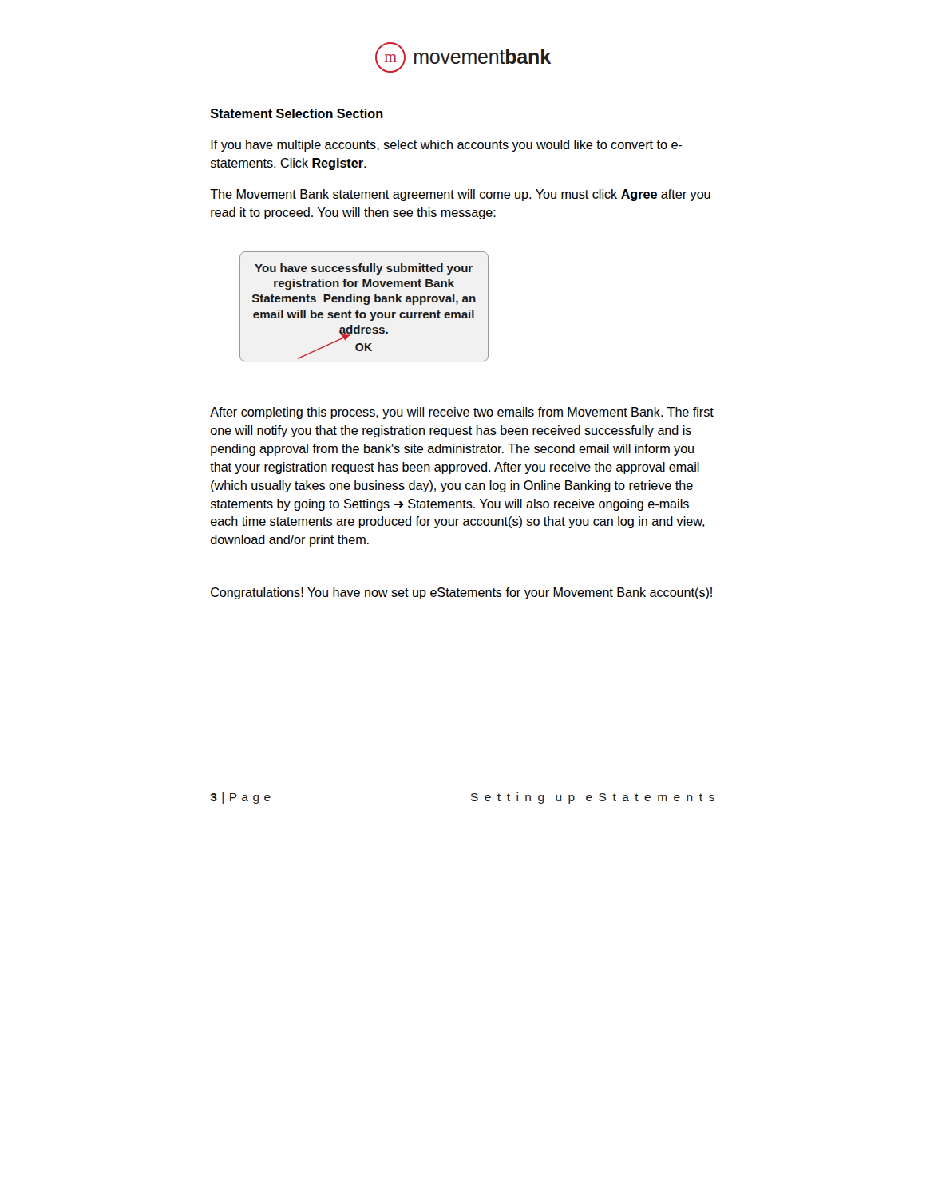m movementbank
Statement Selection Section
If you have multiple accounts, select which accounts you would like to convert to e-statements. Click Register.
The Movement Bank statement agreement will come up. You must click Agree after you read it to proceed. You will then see this message:
You have successfully submitted your registration for Movement Bank Statements Pending bank approval, an email will be sent to your current email address.
OK
After completing this process, you will receive two emails from Movement Bank. The first one will notify you that the registration request has been received successfully and is pending approval from the bank's site administrator. The second email will inform you that your registration request has been approved. After you receive the approval email (which usually takes one business day), you can log in Online Banking to retrieve the statements by going to Settings ➜ Statements. You will also receive ongoing e-mails each time statements are produced for your account(s) so that you can log in and view, download and/or print them.
Congratulations! You have now set up eStatements for your Movement Bank account(s)!
3 | P a g e
S e t t i n g u p e S t a t e m e n t s